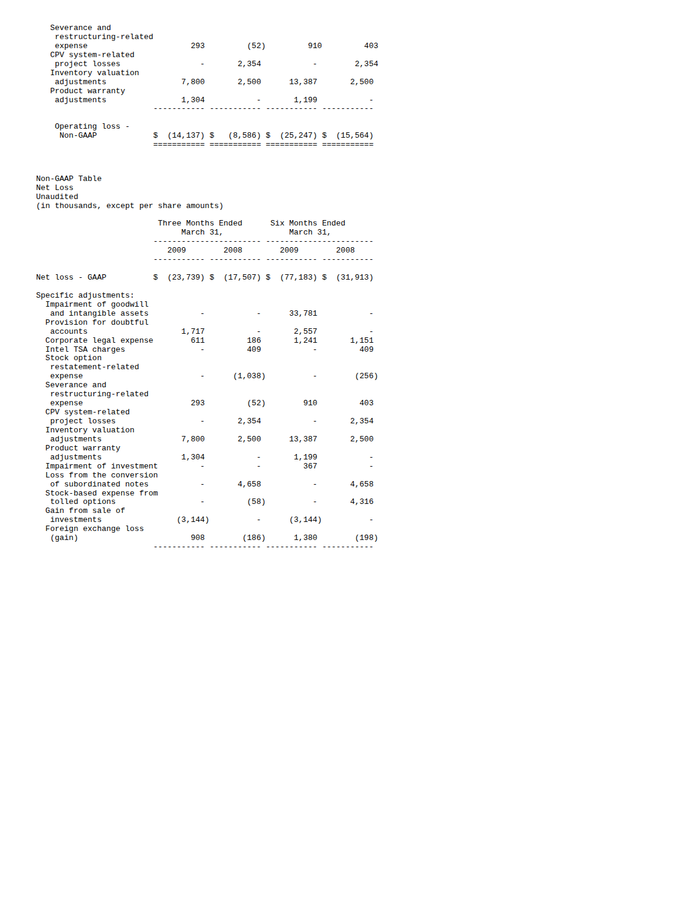Severance and
    restructuring-related
    expense                      293         (52)         910         403
   CPV system-related
    project losses                 -       2,354           -        2,354
   Inventory valuation
    adjustments                7,800       2,500      13,387       2,500
   Product warranty
    adjustments                1,304           -       1,199           -
                         ----------- ----------- ----------- -----------

    Operating loss -
     Non-GAAP            $  (14,137) $   (8,586) $  (25,247) $  (15,564)
                         =========== =========== =========== ===========
Non-GAAP Table
Net Loss
Unaudited
(in thousands, except per share amounts)

                          Three Months Ended      Six Months Ended
                               March 31,              March 31,
                         ----------------------- -----------------------
                            2009        2008        2009        2008
                         ----------- ----------- ----------- -----------

Net loss - GAAP          $  (23,739) $  (17,507) $  (77,183) $  (31,913)

Specific adjustments:
  Impairment of goodwill
   and intangible assets           -           -      33,781           -
  Provision for doubtful
   accounts                    1,717           -       2,557           -
  Corporate legal expense        611         186       1,241       1,151
  Intel TSA charges                -         409           -         409
  Stock option
   restatement-related
   expense                         -      (1,038)          -        (256)
  Severance and
   restructuring-related
   expense                       293         (52)        910         403
  CPV system-related
   project losses                  -       2,354           -       2,354
  Inventory valuation
   adjustments                 7,800       2,500      13,387       2,500
  Product warranty
   adjustments                 1,304           -       1,199           -
  Impairment of investment         -           -         367           -
  Loss from the conversion
   of subordinated notes           -       4,658           -       4,658
  Stock-based expense from
   tolled options                  -         (58)          -       4,316
  Gain from sale of
   investments                (3,144)          -      (3,144)          -
  Foreign exchange loss
   (gain)                        908        (186)      1,380        (198)
                         ----------- ----------- ----------- -----------